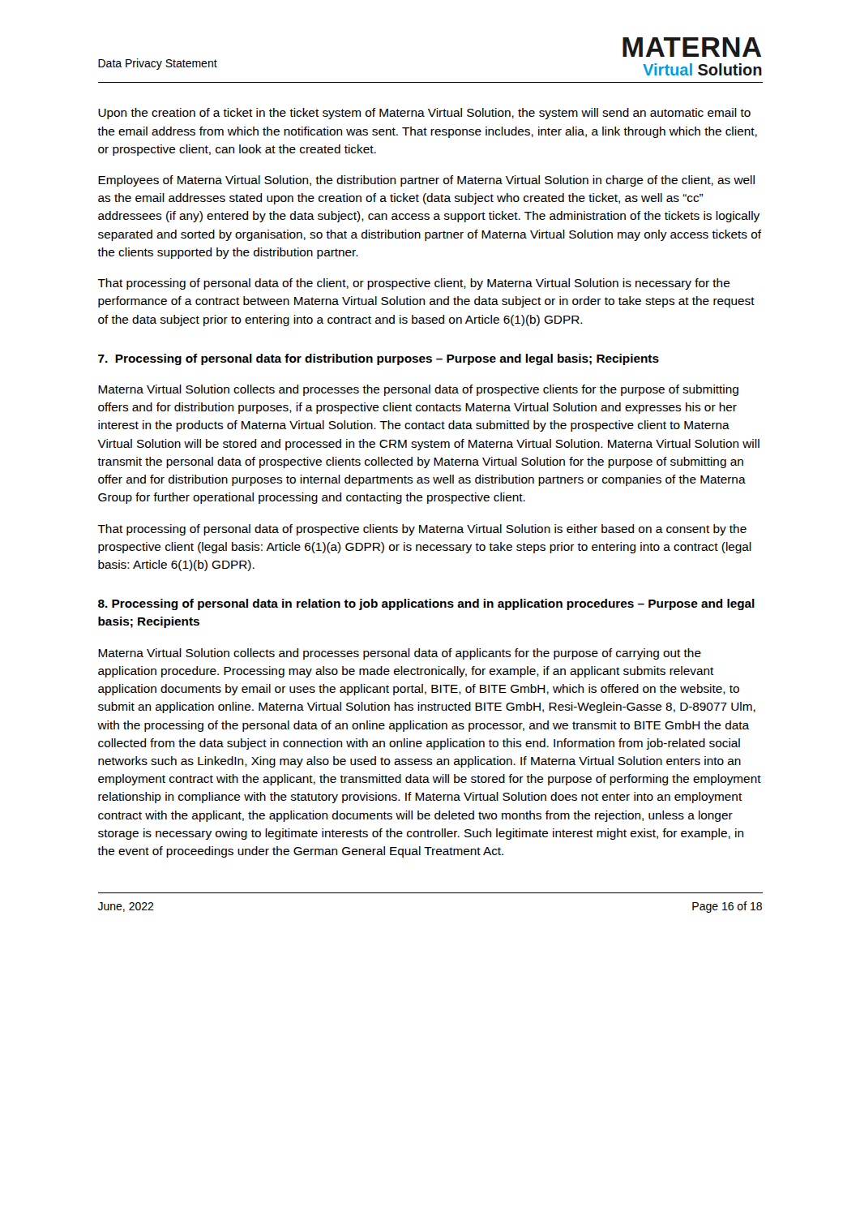Data Privacy Statement
MATERNA
Virtual Solution
Upon the creation of a ticket in the ticket system of Materna Virtual Solution, the system will send an automatic email to the email address from which the notification was sent. That response includes, inter alia, a link through which the client, or prospective client, can look at the created ticket.
Employees of Materna Virtual Solution, the distribution partner of Materna Virtual Solution in charge of the client, as well as the email addresses stated upon the creation of a ticket (data subject who created the ticket, as well as “cc” addressees (if any) entered by the data subject), can access a support ticket. The administration of the tickets is logically separated and sorted by organisation, so that a distribution partner of Materna Virtual Solution may only access tickets of the clients supported by the distribution partner.
That processing of personal data of the client, or prospective client, by Materna Virtual Solution is necessary for the performance of a contract between Materna Virtual Solution and the data subject or in order to take steps at the request of the data subject prior to entering into a contract and is based on Article 6(1)(b) GDPR.
7. Processing of personal data for distribution purposes – Purpose and legal basis; Recipients
Materna Virtual Solution collects and processes the personal data of prospective clients for the purpose of submitting offers and for distribution purposes, if a prospective client contacts Materna Virtual Solution and expresses his or her interest in the products of Materna Virtual Solution. The contact data submitted by the prospective client to Materna Virtual Solution will be stored and processed in the CRM system of Materna Virtual Solution. Materna Virtual Solution will transmit the personal data of prospective clients collected by Materna Virtual Solution for the purpose of submitting an offer and for distribution purposes to internal departments as well as distribution partners or companies of the Materna Group for further operational processing and contacting the prospective client.
That processing of personal data of prospective clients by Materna Virtual Solution is either based on a consent by the prospective client (legal basis: Article 6(1)(a) GDPR) or is necessary to take steps prior to entering into a contract (legal basis: Article 6(1)(b) GDPR).
8. Processing of personal data in relation to job applications and in application procedures – Purpose and legal basis; Recipients
Materna Virtual Solution collects and processes personal data of applicants for the purpose of carrying out the application procedure. Processing may also be made electronically, for example, if an applicant submits relevant application documents by email or uses the applicant portal, BITE, of BITE GmbH, which is offered on the website, to submit an application online. Materna Virtual Solution has instructed BITE GmbH, Resi-Weglein-Gasse 8, D-89077 Ulm, with the processing of the personal data of an online application as processor, and we transmit to BITE GmbH the data collected from the data subject in connection with an online application to this end. Information from job-related social networks such as LinkedIn, Xing may also be used to assess an application. If Materna Virtual Solution enters into an employment contract with the applicant, the transmitted data will be stored for the purpose of performing the employment relationship in compliance with the statutory provisions. If Materna Virtual Solution does not enter into an employment contract with the applicant, the application documents will be deleted two months from the rejection, unless a longer storage is necessary owing to legitimate interests of the controller. Such legitimate interest might exist, for example, in the event of proceedings under the German General Equal Treatment Act.
June, 2022 Page 16 of 18